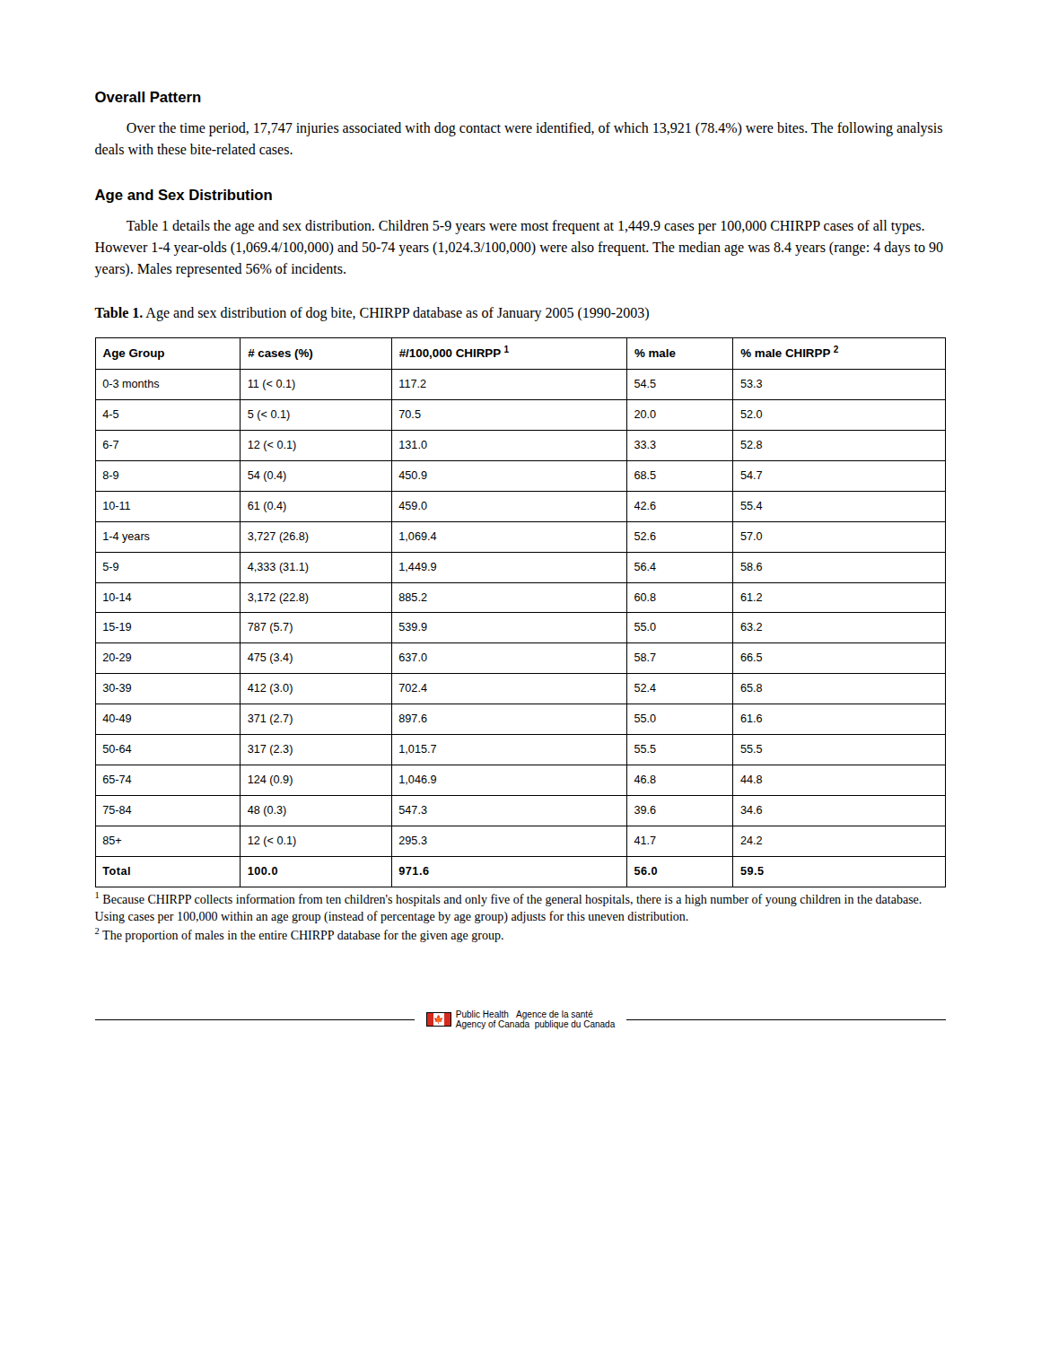Overall Pattern
Over the time period, 17,747 injuries associated with dog contact were identified, of which 13,921 (78.4%) were bites. The following analysis deals with these bite-related cases.
Age and Sex Distribution
Table 1 details the age and sex distribution. Children 5-9 years were most frequent at 1,449.9 cases per 100,000 CHIRPP cases of all types. However 1-4 year-olds (1,069.4/100,000) and 50-74 years (1,024.3/100,000) were also frequent. The median age was 8.4 years (range: 4 days to 90 years). Males represented 56% of incidents.
Table 1. Age and sex distribution of dog bite, CHIRPP database as of January 2005 (1990-2003)
| Age Group | # cases (%) | #/100,000 CHIRPP 1 | % male | % male CHIRPP 2 |
| --- | --- | --- | --- | --- |
| 0-3 months | 11 (< 0.1) | 117.2 | 54.5 | 53.3 |
| 4-5 | 5 (< 0.1) | 70.5 | 20.0 | 52.0 |
| 6-7 | 12 (< 0.1) | 131.0 | 33.3 | 52.8 |
| 8-9 | 54 (0.4) | 450.9 | 68.5 | 54.7 |
| 10-11 | 61 (0.4) | 459.0 | 42.6 | 55.4 |
| 1-4 years | 3,727 (26.8) | 1,069.4 | 52.6 | 57.0 |
| 5-9 | 4,333 (31.1) | 1,449.9 | 56.4 | 58.6 |
| 10-14 | 3,172 (22.8) | 885.2 | 60.8 | 61.2 |
| 15-19 | 787 (5.7) | 539.9 | 55.0 | 63.2 |
| 20-29 | 475 (3.4) | 637.0 | 58.7 | 66.5 |
| 30-39 | 412 (3.0) | 702.4 | 52.4 | 65.8 |
| 40-49 | 371 (2.7) | 897.6 | 55.0 | 61.6 |
| 50-64 | 317 (2.3) | 1,015.7 | 55.5 | 55.5 |
| 65-74 | 124 (0.9) | 1,046.9 | 46.8 | 44.8 |
| 75-84 | 48 (0.3) | 547.3 | 39.6 | 34.6 |
| 85+ | 12 (< 0.1) | 295.3 | 41.7 | 24.2 |
| Total | 100.0 | 971.6 | 56.0 | 59.5 |
1 Because CHIRPP collects information from ten children's hospitals and only five of the general hospitals, there is a high number of young children in the database. Using cases per 100,000 within an age group (instead of percentage by age group) adjusts for this uneven distribution.
2 The proportion of males in the entire CHIRPP database for the given age group.
🍁 Public Health Agence de la santé
Agency of Canada publique du Canada